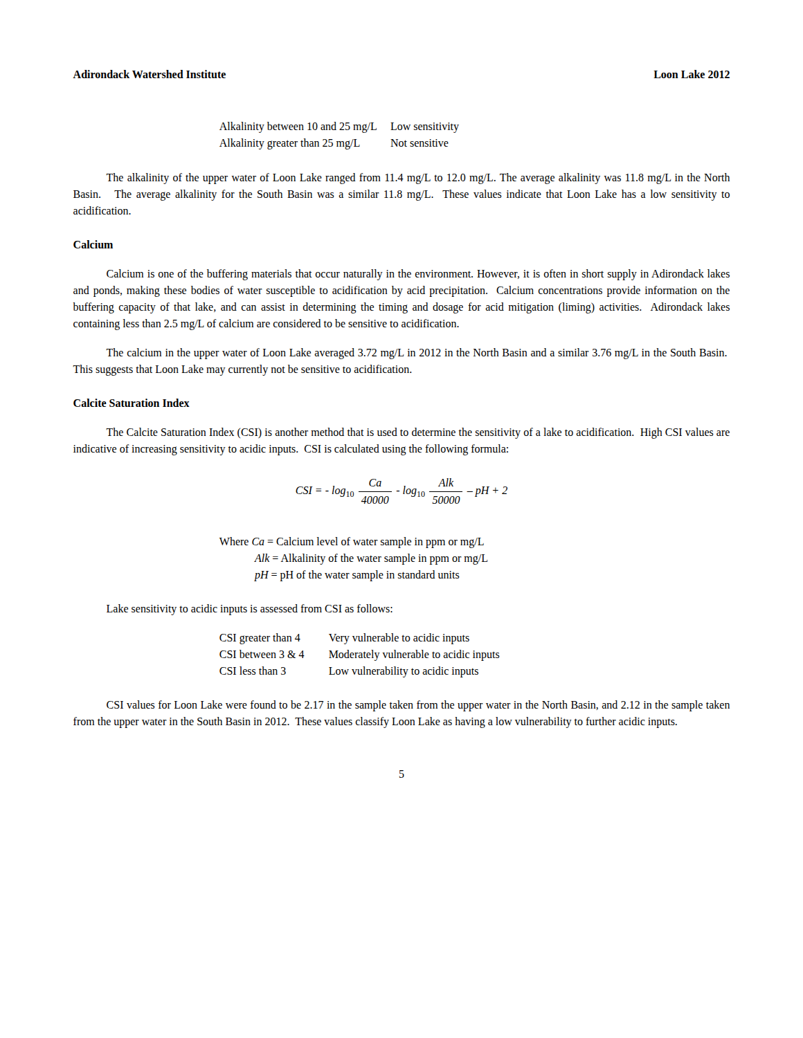Adirondack Watershed Institute Loon Lake 2012
| Alkalinity between 10 and 25 mg/L | Low sensitivity |
| Alkalinity greater than 25 mg/L | Not sensitive |
The alkalinity of the upper water of Loon Lake ranged from 11.4 mg/L to 12.0 mg/L. The average alkalinity was 11.8 mg/L in the North Basin. The average alkalinity for the South Basin was a similar 11.8 mg/L. These values indicate that Loon Lake has a low sensitivity to acidification.
Calcium
Calcium is one of the buffering materials that occur naturally in the environment. However, it is often in short supply in Adirondack lakes and ponds, making these bodies of water susceptible to acidification by acid precipitation. Calcium concentrations provide information on the buffering capacity of that lake, and can assist in determining the timing and dosage for acid mitigation (liming) activities. Adirondack lakes containing less than 2.5 mg/L of calcium are considered to be sensitive to acidification.
The calcium in the upper water of Loon Lake averaged 3.72 mg/L in 2012 in the North Basin and a similar 3.76 mg/L in the South Basin. This suggests that Loon Lake may currently not be sensitive to acidification.
Calcite Saturation Index
The Calcite Saturation Index (CSI) is another method that is used to determine the sensitivity of a lake to acidification. High CSI values are indicative of increasing sensitivity to acidic inputs. CSI is calculated using the following formula:
CSI = - log10 Ca 40000 - log10 Alk 50000 – pH + 2
Where Ca = Calcium level of water sample in ppm or mg/L
Alk = Alkalinity of the water sample in ppm or mg/L
pH = pH of the water sample in standard units
Lake sensitivity to acidic inputs is assessed from CSI as follows:
| CSI greater than 4 | Very vulnerable to acidic inputs |
| CSI between 3 & 4 | Moderately vulnerable to acidic inputs |
| CSI less than 3 | Low vulnerability to acidic inputs |
CSI values for Loon Lake were found to be 2.17 in the sample taken from the upper water in the North Basin, and 2.12 in the sample taken from the upper water in the South Basin in 2012. These values classify Loon Lake as having a low vulnerability to further acidic inputs.
5